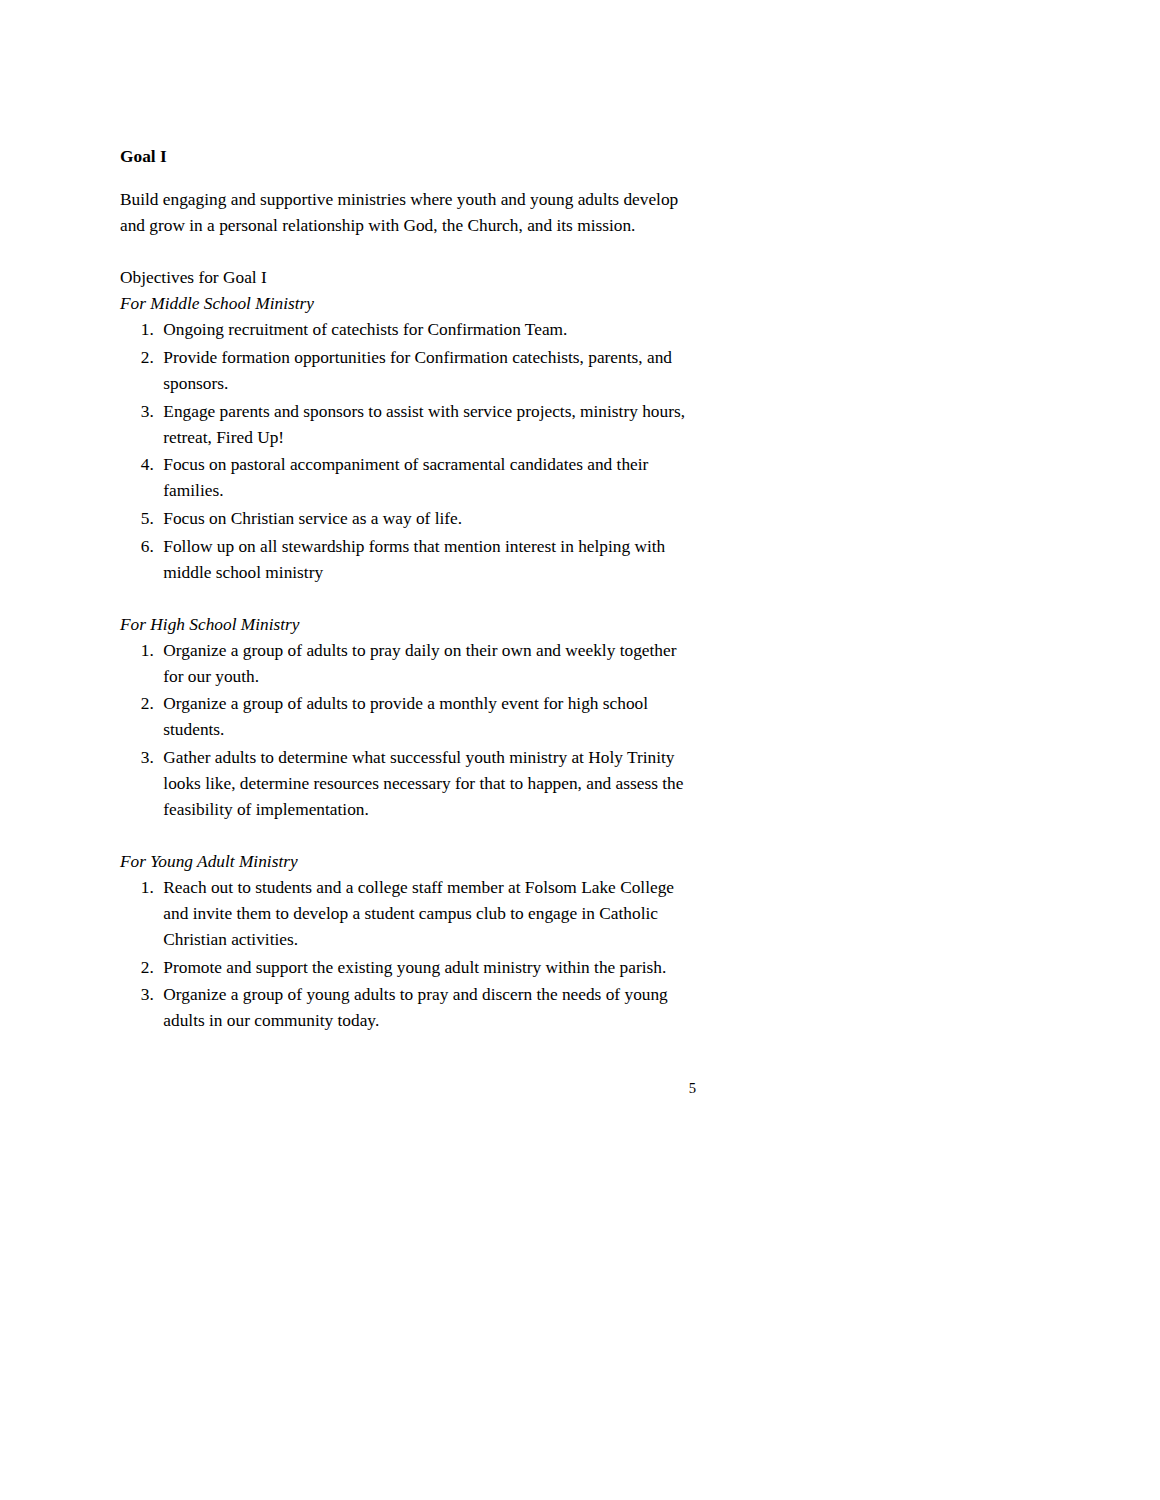Goal I
Build engaging and supportive ministries where youth and young adults develop and grow in a personal relationship with God, the Church, and its mission.
Objectives for Goal I
For Middle School Ministry
Ongoing recruitment of catechists for Confirmation Team.
Provide formation opportunities for Confirmation catechists, parents, and sponsors.
Engage parents and sponsors to assist with service projects, ministry hours, retreat, Fired Up!
Focus on pastoral accompaniment of sacramental candidates and their families.
Focus on Christian service as a way of life.
Follow up on all stewardship forms that mention interest in helping with middle school ministry
For High School Ministry
Organize a group of adults to pray daily on their own and weekly together for our youth.
Organize a group of adults to provide a monthly event for high school students.
Gather adults to determine what successful youth ministry at Holy Trinity looks like, determine resources necessary for that to happen, and assess the feasibility of implementation.
For Young Adult Ministry
Reach out to students and a college staff member at Folsom Lake College and invite them to develop a student campus club to engage in Catholic Christian activities.
Promote and support the existing young adult ministry within the parish.
Organize a group of young adults to pray and discern the needs of young adults in our community today.
5